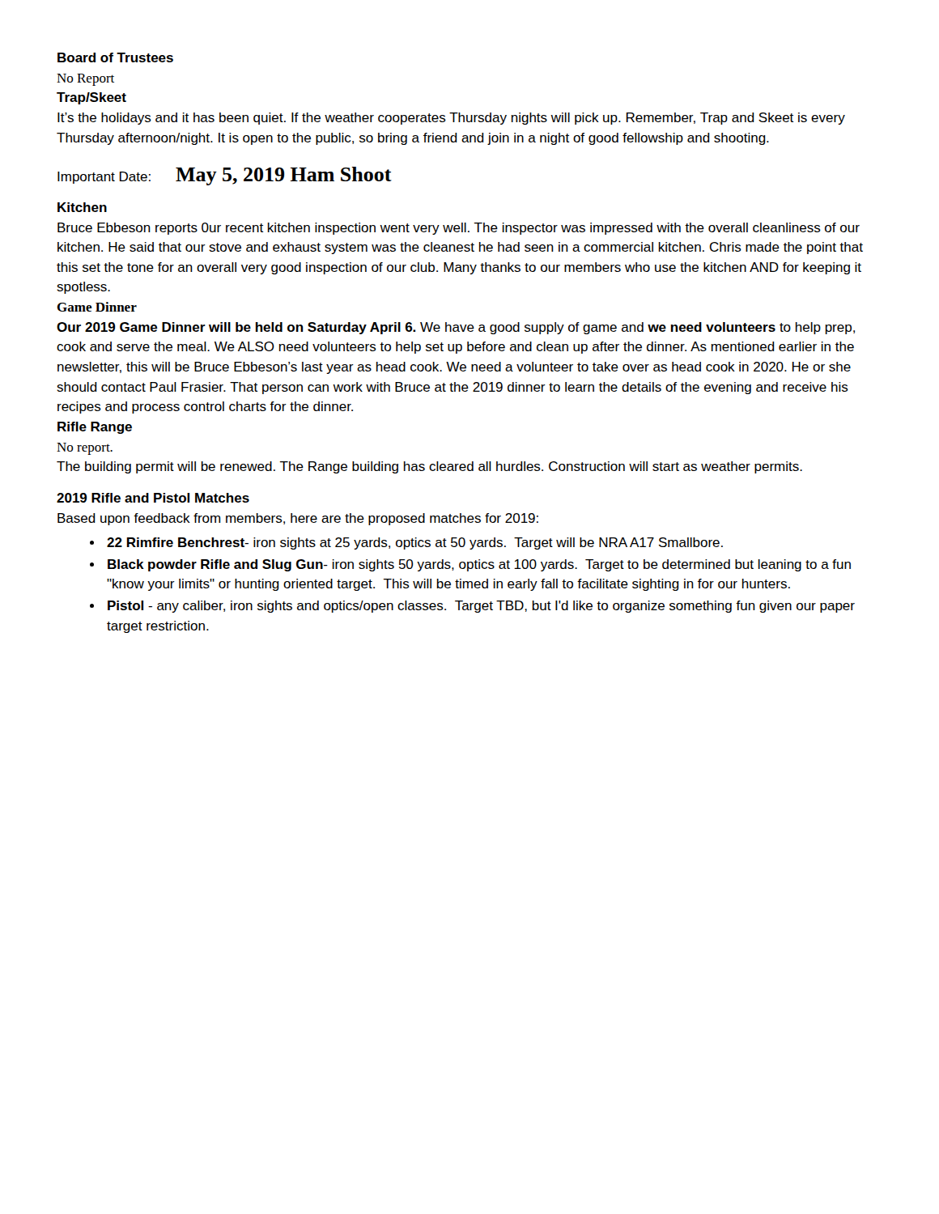Board of Trustees
No Report
Trap/Skeet
It’s the holidays and it has been quiet. If the weather cooperates Thursday nights will pick up. Remember, Trap and Skeet is every Thursday afternoon/night. It is open to the public, so bring a friend and join in a night of good fellowship and shooting.
Important Date: May 5, 2019 Ham Shoot
Kitchen
Bruce Ebbeson reports 0ur recent kitchen inspection went very well. The inspector was impressed with the overall cleanliness of our kitchen. He said that our stove and exhaust system was the cleanest he had seen in a commercial kitchen. Chris made the point that this set the tone for an overall very good inspection of our club. Many thanks to our members who use the kitchen AND for keeping it spotless.
Game Dinner
Our 2019 Game Dinner will be held on Saturday April 6. We have a good supply of game and we need volunteers to help prep, cook and serve the meal. We ALSO need volunteers to help set up before and clean up after the dinner. As mentioned earlier in the newsletter, this will be Bruce Ebbeson’s last year as head cook. We need a volunteer to take over as head cook in 2020. He or she should contact Paul Frasier. That person can work with Bruce at the 2019 dinner to learn the details of the evening and receive his recipes and process control charts for the dinner.
Rifle Range
No report.
The building permit will be renewed. The Range building has cleared all hurdles. Construction will start as weather permits.
2019 Rifle and Pistol Matches
Based upon feedback from members, here are the proposed matches for 2019:
22 Rimfire Benchrest- iron sights at 25 yards, optics at 50 yards. Target will be NRA A17 Smallbore.
Black powder Rifle and Slug Gun- iron sights 50 yards, optics at 100 yards. Target to be determined but leaning to a fun "know your limits" or hunting oriented target. This will be timed in early fall to facilitate sighting in for our hunters.
Pistol - any caliber, iron sights and optics/open classes. Target TBD, but I'd like to organize something fun given our paper target restriction.